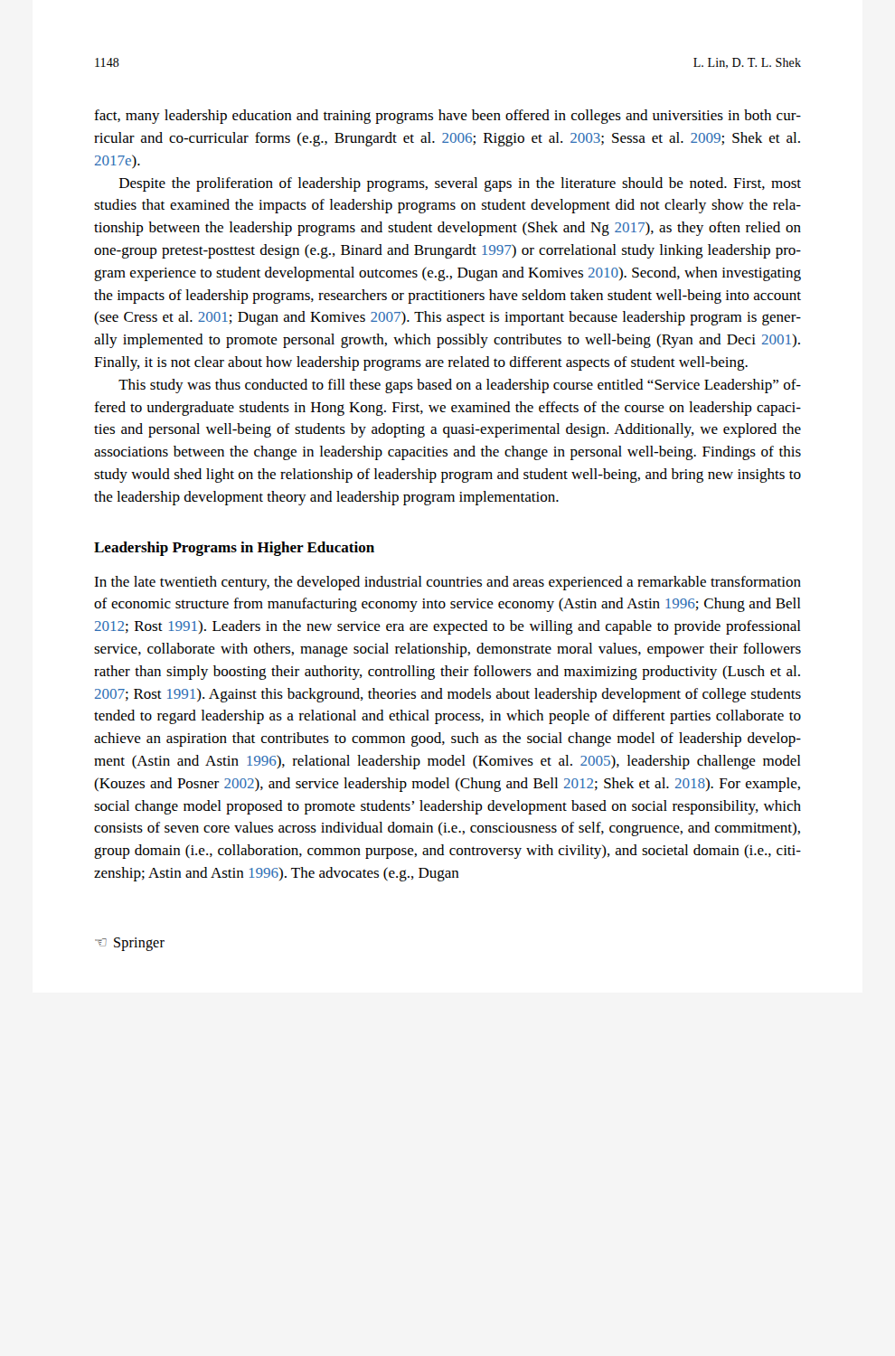1148 L. Lin, D. T. L. Shek
fact, many leadership education and training programs have been offered in colleges and universities in both curricular and co-curricular forms (e.g., Brungardt et al. 2006; Riggio et al. 2003; Sessa et al. 2009; Shek et al. 2017e).
Despite the proliferation of leadership programs, several gaps in the literature should be noted. First, most studies that examined the impacts of leadership programs on student development did not clearly show the relationship between the leadership programs and student development (Shek and Ng 2017), as they often relied on one-group pretest-posttest design (e.g., Binard and Brungardt 1997) or correlational study linking leadership program experience to student developmental outcomes (e.g., Dugan and Komives 2010). Second, when investigating the impacts of leadership programs, researchers or practitioners have seldom taken student well-being into account (see Cress et al. 2001; Dugan and Komives 2007). This aspect is important because leadership program is generally implemented to promote personal growth, which possibly contributes to well-being (Ryan and Deci 2001). Finally, it is not clear about how leadership programs are related to different aspects of student well-being.
This study was thus conducted to fill these gaps based on a leadership course entitled “Service Leadership” offered to undergraduate students in Hong Kong. First, we examined the effects of the course on leadership capacities and personal well-being of students by adopting a quasi-experimental design. Additionally, we explored the associations between the change in leadership capacities and the change in personal well-being. Findings of this study would shed light on the relationship of leadership program and student well-being, and bring new insights to the leadership development theory and leadership program implementation.
Leadership Programs in Higher Education
In the late twentieth century, the developed industrial countries and areas experienced a remarkable transformation of economic structure from manufacturing economy into service economy (Astin and Astin 1996; Chung and Bell 2012; Rost 1991). Leaders in the new service era are expected to be willing and capable to provide professional service, collaborate with others, manage social relationship, demonstrate moral values, empower their followers rather than simply boosting their authority, controlling their followers and maximizing productivity (Lusch et al. 2007; Rost 1991). Against this background, theories and models about leadership development of college students tended to regard leadership as a relational and ethical process, in which people of different parties collaborate to achieve an aspiration that contributes to common good, such as the social change model of leadership development (Astin and Astin 1996), relational leadership model (Komives et al. 2005), leadership challenge model (Kouzes and Posner 2002), and service leadership model (Chung and Bell 2012; Shek et al. 2018). For example, social change model proposed to promote students’ leadership development based on social responsibility, which consists of seven core values across individual domain (i.e., consciousness of self, congruence, and commitment), group domain (i.e., collaboration, common purpose, and controversy with civility), and societal domain (i.e., citizenship; Astin and Astin 1996). The advocates (e.g., Dugan
☞Springer